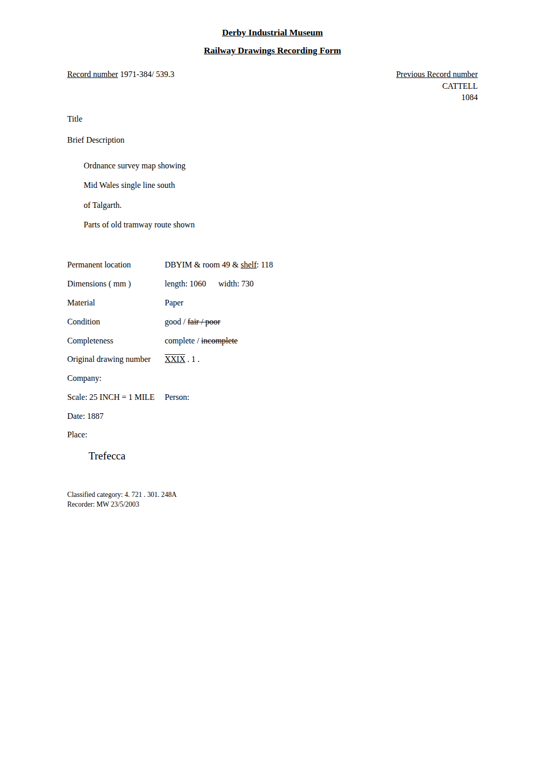Derby Industrial Museum
Railway Drawings Recording Form
Record number 1971‑384/ 539.3
Previous Record number
CATTELL
1084
Title
Brief Description
Ordnance survey map showing
Mid Wales single line south
of Talgarth.
Parts of old tramway route shown
Permanent location
DBYIM & room 49 & shelf: 118
Dimensions ( mm )
length: 1060 width: 730
Material
Paper
Condition
good / fair / poor
Completeness
complete / incomplete
Original drawing number
XXIX . 1 .
Company:
Scale: 25 INCH = 1 MILE
Person:
Date: 1887
Place:
Trefecca
Classified category: 4. 721 . 301. 248A
Recorder: MW 23/5/2003